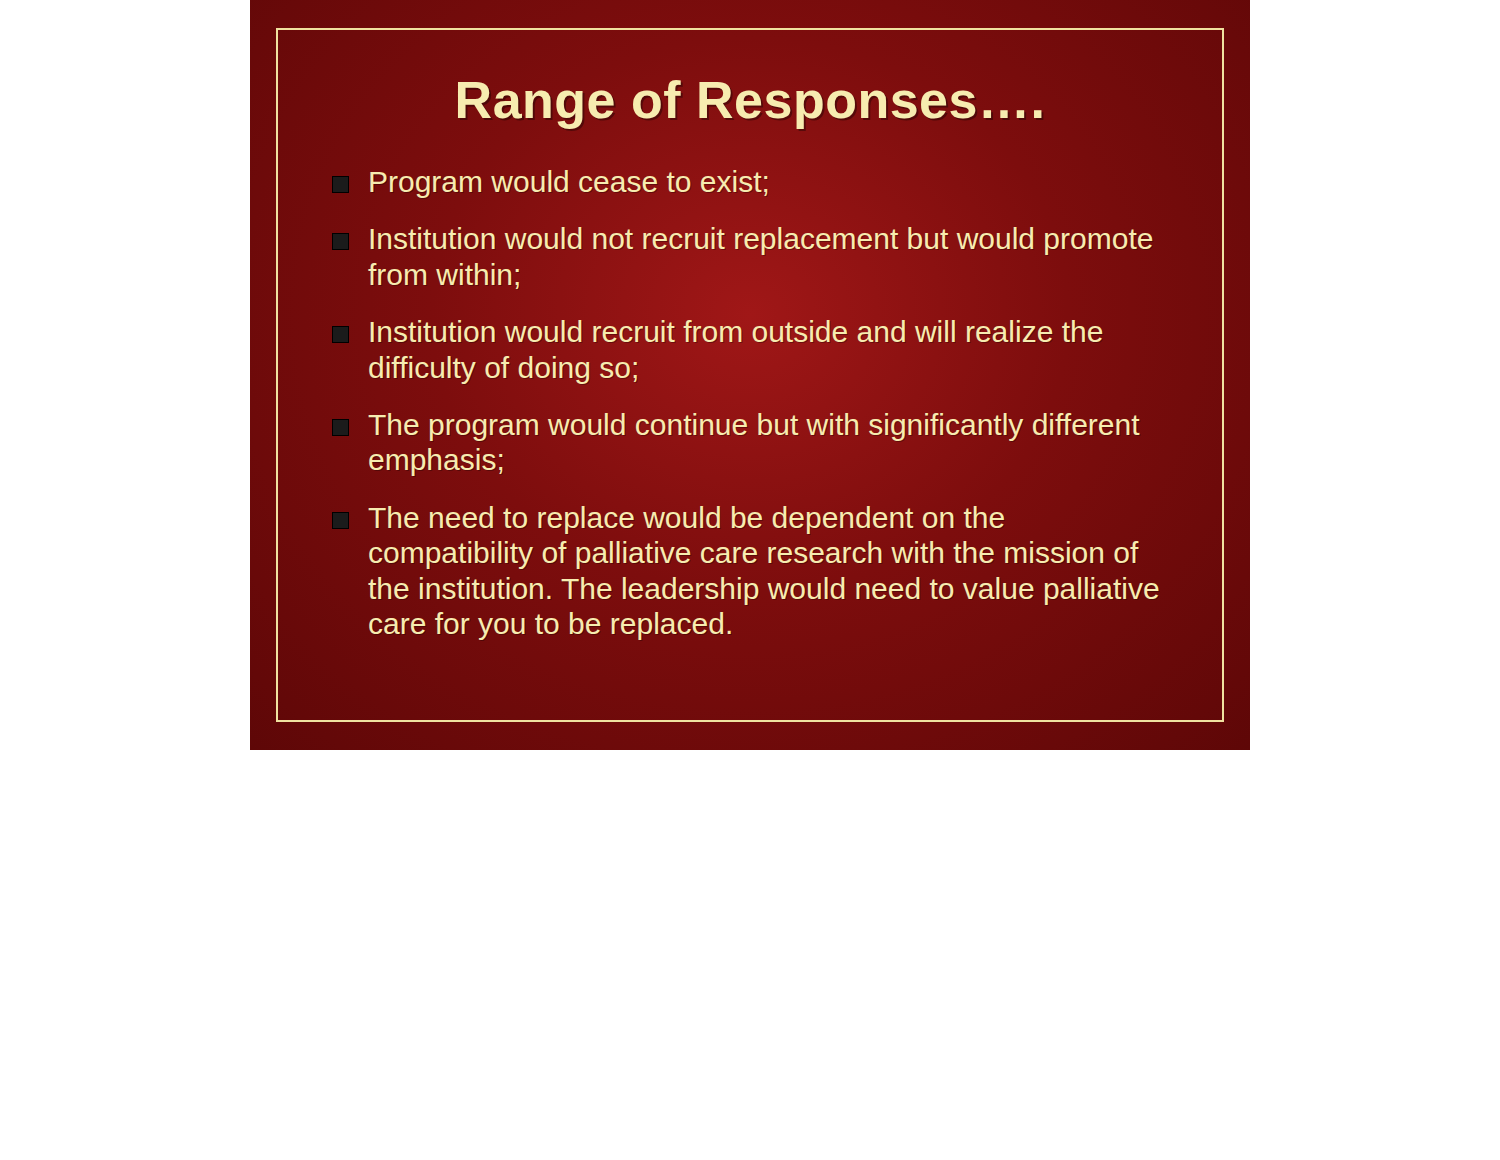Range of Responses….
Program would cease to exist;
Institution would not recruit replacement but would promote from within;
Institution would recruit from outside and will realize the difficulty of doing so;
The program would continue but with significantly different emphasis;
The need to replace would be dependent on the compatibility of palliative care research with the mission of the institution. The leadership would need to value palliative care for you to be replaced.